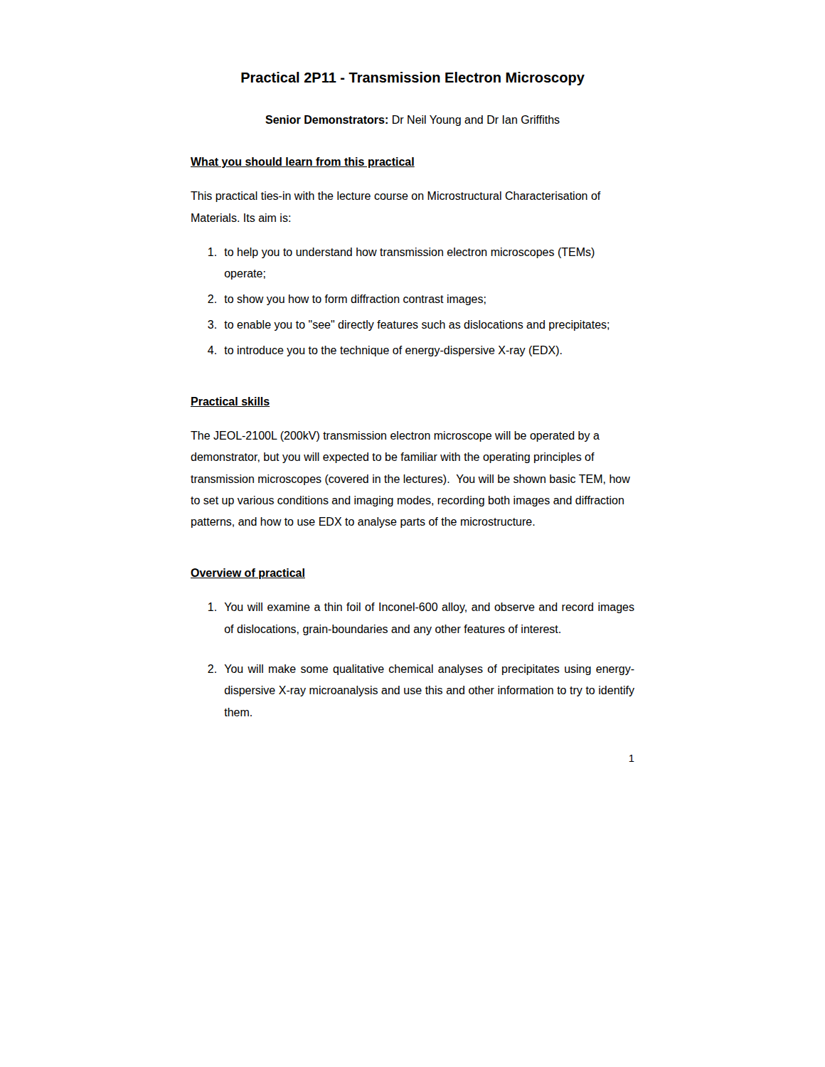Practical 2P11 - Transmission Electron Microscopy
Senior Demonstrators: Dr Neil Young and Dr Ian Griffiths
What you should learn from this practical
This practical ties-in with the lecture course on Microstructural Characterisation of Materials. Its aim is:
to help you to understand how transmission electron microscopes (TEMs) operate;
to show you how to form diffraction contrast images;
to enable you to "see" directly features such as dislocations and precipitates;
to introduce you to the technique of energy-dispersive X-ray (EDX).
Practical skills
The JEOL-2100L (200kV) transmission electron microscope will be operated by a demonstrator, but you will expected to be familiar with the operating principles of transmission microscopes (covered in the lectures). You will be shown basic TEM, how to set up various conditions and imaging modes, recording both images and diffraction patterns, and how to use EDX to analyse parts of the microstructure.
Overview of practical
You will examine a thin foil of Inconel-600 alloy, and observe and record images of dislocations, grain-boundaries and any other features of interest.
You will make some qualitative chemical analyses of precipitates using energy-dispersive X-ray microanalysis and use this and other information to try to identify them.
1